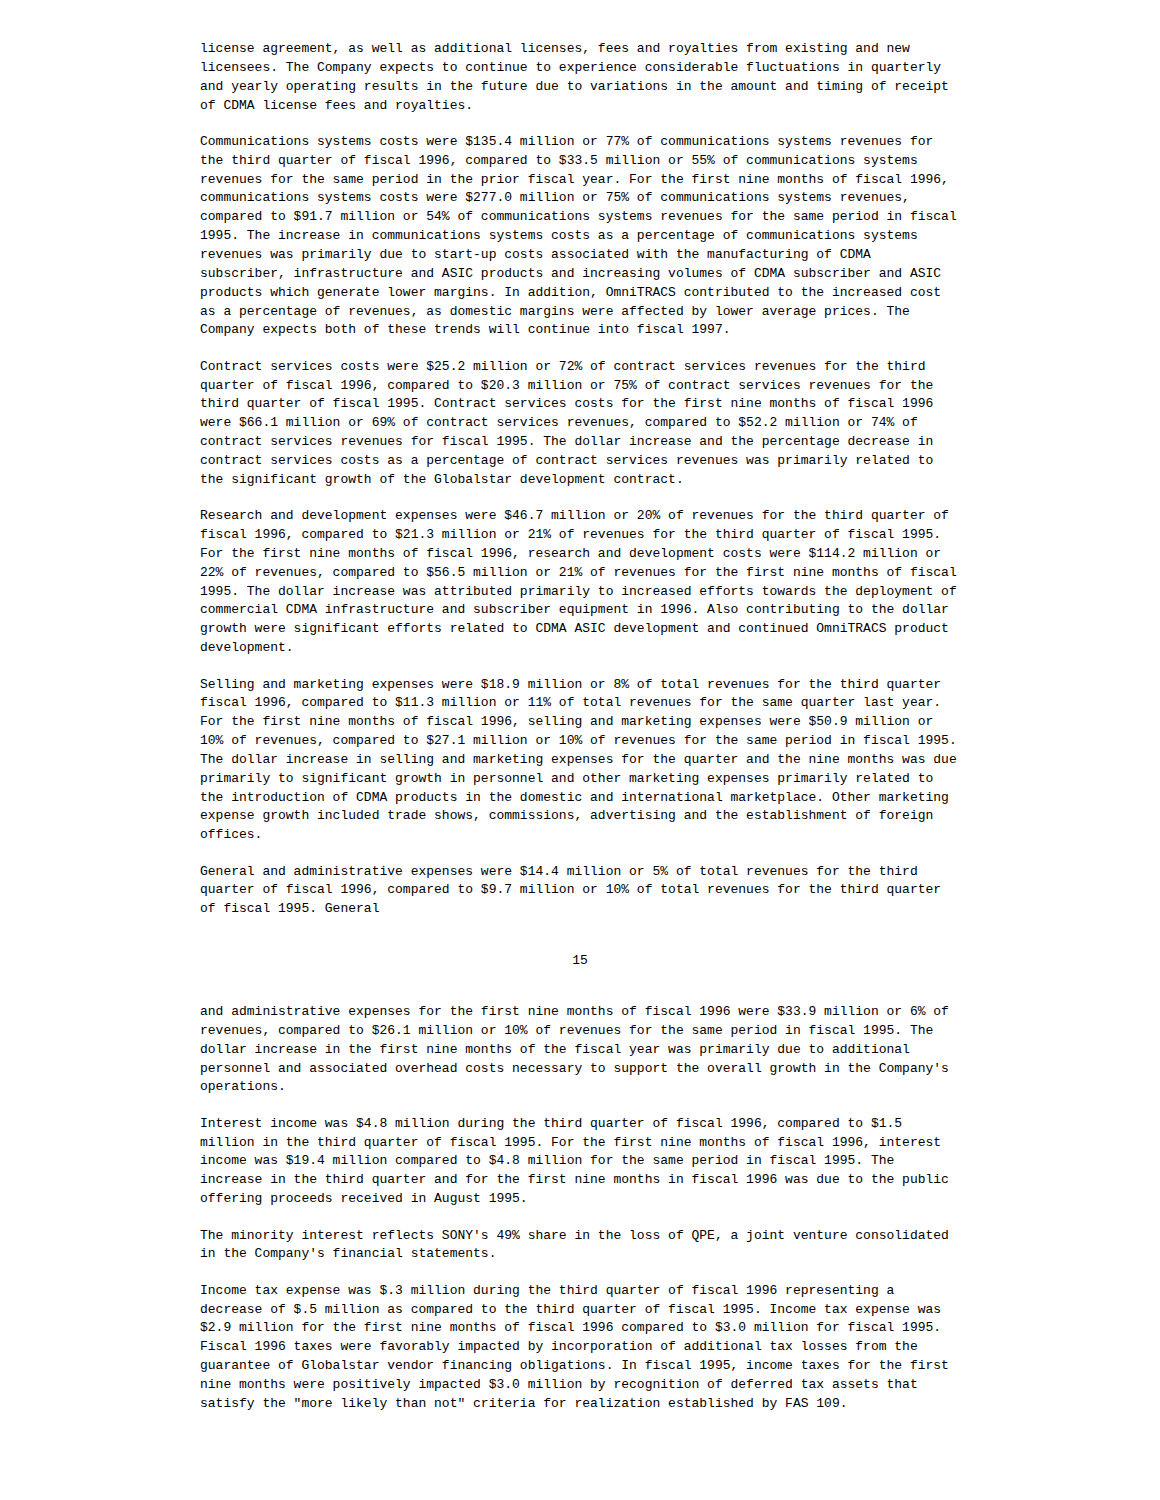license agreement, as well as additional licenses, fees and royalties from existing and new licensees. The Company expects to continue to experience considerable fluctuations in quarterly and yearly operating results in the future due to variations in the amount and timing of receipt of CDMA license fees and royalties.
Communications systems costs were $135.4 million or 77% of communications systems revenues for the third quarter of fiscal 1996, compared to $33.5 million or 55% of communications systems revenues for the same period in the prior fiscal year. For the first nine months of fiscal 1996, communications systems costs were $277.0 million or 75% of communications systems revenues, compared to $91.7 million or 54% of communications systems revenues for the same period in fiscal 1995. The increase in communications systems costs as a percentage of communications systems revenues was primarily due to start-up costs associated with the manufacturing of CDMA subscriber, infrastructure and ASIC products and increasing volumes of CDMA subscriber and ASIC products which generate lower margins. In addition, OmniTRACS contributed to the increased cost as a percentage of revenues, as domestic margins were affected by lower average prices. The Company expects both of these trends will continue into fiscal 1997.
Contract services costs were $25.2 million or 72% of contract services revenues for the third quarter of fiscal 1996, compared to $20.3 million or 75% of contract services revenues for the third quarter of fiscal 1995. Contract services costs for the first nine months of fiscal 1996 were $66.1 million or 69% of contract services revenues, compared to $52.2 million or 74% of contract services revenues for fiscal 1995. The dollar increase and the percentage decrease in contract services costs as a percentage of contract services revenues was primarily related to the significant growth of the Globalstar development contract.
Research and development expenses were $46.7 million or 20% of revenues for the third quarter of fiscal 1996, compared to $21.3 million or 21% of revenues for the third quarter of fiscal 1995. For the first nine months of fiscal 1996, research and development costs were $114.2 million or 22% of revenues, compared to $56.5 million or 21% of revenues for the first nine months of fiscal 1995. The dollar increase was attributed primarily to increased efforts towards the deployment of commercial CDMA infrastructure and subscriber equipment in 1996. Also contributing to the dollar growth were significant efforts related to CDMA ASIC development and continued OmniTRACS product development.
Selling and marketing expenses were $18.9 million or 8% of total revenues for the third quarter fiscal 1996, compared to $11.3 million or 11% of total revenues for the same quarter last year. For the first nine months of fiscal 1996, selling and marketing expenses were $50.9 million or 10% of revenues, compared to $27.1 million or 10% of revenues for the same period in fiscal 1995. The dollar increase in selling and marketing expenses for the quarter and the nine months was due primarily to significant growth in personnel and other marketing expenses primarily related to the introduction of CDMA products in the domestic and international marketplace. Other marketing expense growth included trade shows, commissions, advertising and the establishment of foreign offices.
General and administrative expenses were $14.4 million or 5% of total revenues for the third quarter of fiscal 1996, compared to $9.7 million or 10% of total revenues for the third quarter of fiscal 1995. General
15
and administrative expenses for the first nine months of fiscal 1996 were $33.9 million or 6% of revenues, compared to $26.1 million or 10% of revenues for the same period in fiscal 1995. The dollar increase in the first nine months of the fiscal year was primarily due to additional personnel and associated overhead costs necessary to support the overall growth in the Company's operations.
Interest income was $4.8 million during the third quarter of fiscal 1996, compared to $1.5 million in the third quarter of fiscal 1995. For the first nine months of fiscal 1996, interest income was $19.4 million compared to $4.8 million for the same period in fiscal 1995. The increase in the third quarter and for the first nine months in fiscal 1996 was due to the public offering proceeds received in August 1995.
The minority interest reflects SONY's 49% share in the loss of QPE, a joint venture consolidated in the Company's financial statements.
Income tax expense was $.3 million during the third quarter of fiscal 1996 representing a decrease of $.5 million as compared to the third quarter of fiscal 1995. Income tax expense was $2.9 million for the first nine months of fiscal 1996 compared to $3.0 million for fiscal 1995. Fiscal 1996 taxes were favorably impacted by incorporation of additional tax losses from the guarantee of Globalstar vendor financing obligations. In fiscal 1995, income taxes for the first nine months were positively impacted $3.0 million by recognition of deferred tax assets that satisfy the "more likely than not" criteria for realization established by FAS 109.